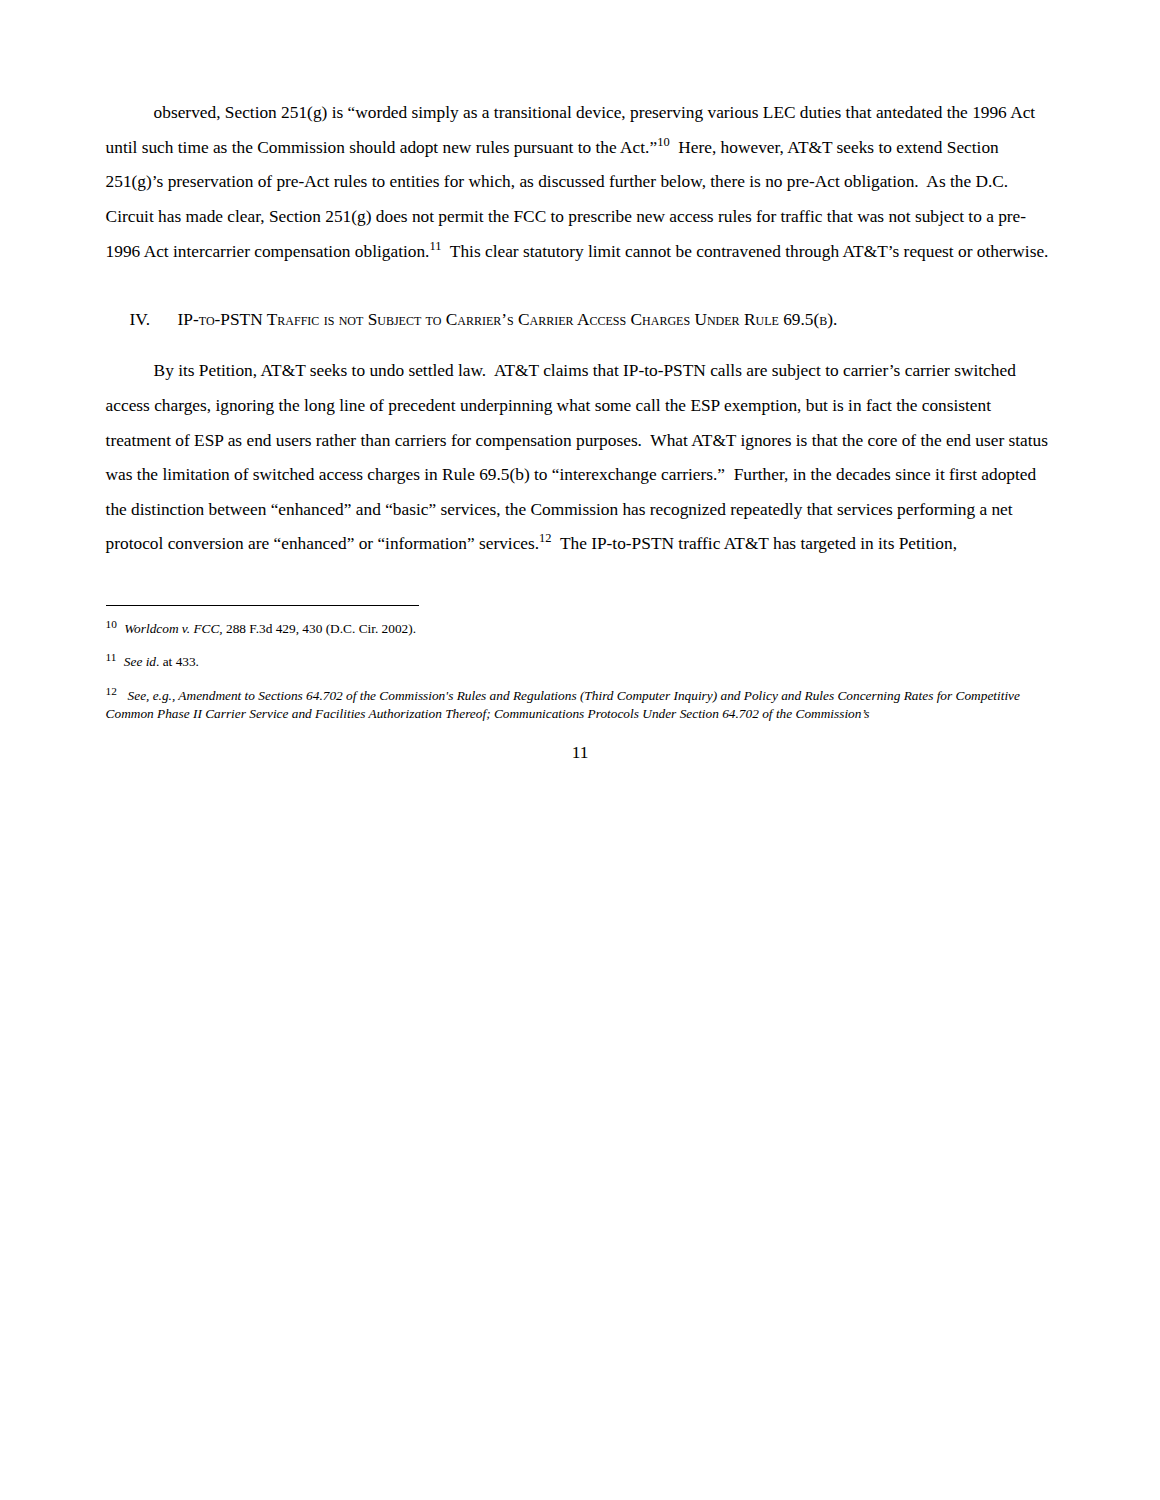observed, Section 251(g) is “worded simply as a transitional device, preserving various LEC duties that antedated the 1996 Act until such time as the Commission should adopt new rules pursuant to the Act.”10 Here, however, AT&T seeks to extend Section 251(g)’s preservation of pre-Act rules to entities for which, as discussed further below, there is no pre-Act obligation. As the D.C. Circuit has made clear, Section 251(g) does not permit the FCC to prescribe new access rules for traffic that was not subject to a pre-1996 Act intercarrier compensation obligation.11 This clear statutory limit cannot be contravened through AT&T’s request or otherwise.
IV.
IP-to-PSTN Traffic is not Subject to Carrier’s Carrier Access Charges Under Rule 69.5(b).
By its Petition, AT&T seeks to undo settled law. AT&T claims that IP-to-PSTN calls are subject to carrier’s carrier switched access charges, ignoring the long line of precedent underpinning what some call the ESP exemption, but is in fact the consistent treatment of ESP as end users rather than carriers for compensation purposes. What AT&T ignores is that the core of the end user status was the limitation of switched access charges in Rule 69.5(b) to “interexchange carriers.” Further, in the decades since it first adopted the distinction between “enhanced” and “basic” services, the Commission has recognized repeatedly that services performing a net protocol conversion are “enhanced” or “information” services.12 The IP-to-PSTN traffic AT&T has targeted in its Petition,
10 Worldcom v. FCC, 288 F.3d 429, 430 (D.C. Cir. 2002).
11 See id. at 433.
12 See, e.g., Amendment to Sections 64.702 of the Commission's Rules and Regulations (Third Computer Inquiry) and Policy and Rules Concerning Rates for Competitive Common Phase II Carrier Service and Facilities Authorization Thereof; Communications Protocols Under Section 64.702 of the Commission’s
11